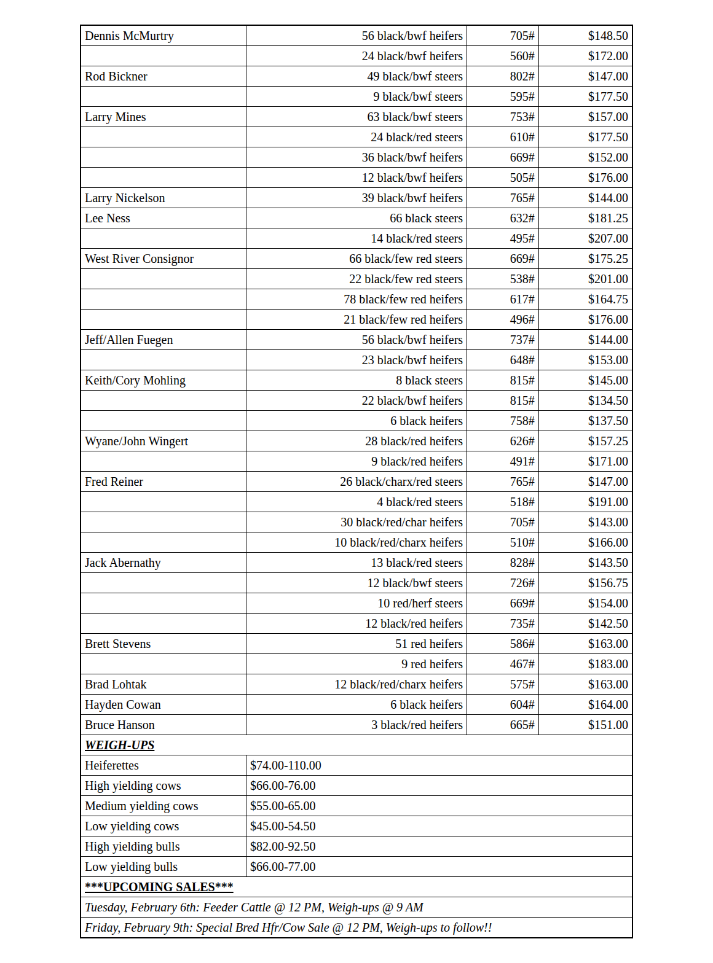| Dennis McMurtry | 56 black/bwf heifers | 705# | $148.50 |
| | 24 black/bwf heifers | 560# | $172.00 |
| Rod Bickner | 49 black/bwf steers | 802# | $147.00 |
| | 9 black/bwf steers | 595# | $177.50 |
| Larry Mines | 63 black/bwf steers | 753# | $157.00 |
| | 24 black/red steers | 610# | $177.50 |
| | 36 black/bwf heifers | 669# | $152.00 |
| | 12 black/bwf heifers | 505# | $176.00 |
| Larry Nickelson | 39 black/bwf heifers | 765# | $144.00 |
| Lee Ness | 66 black steers | 632# | $181.25 |
| | 14 black/red steers | 495# | $207.00 |
| West River Consignor | 66 black/few red steers | 669# | $175.25 |
| | 22 black/few red steers | 538# | $201.00 |
| | 78 black/few red heifers | 617# | $164.75 |
| | 21 black/few red heifers | 496# | $176.00 |
| Jeff/Allen Fuegen | 56 black/bwf heifers | 737# | $144.00 |
| | 23 black/bwf heifers | 648# | $153.00 |
| Keith/Cory Mohling | 8 black steers | 815# | $145.00 |
| | 22 black/bwf heifers | 815# | $134.50 |
| | 6 black heifers | 758# | $137.50 |
| Wyane/John Wingert | 28 black/red heifers | 626# | $157.25 |
| | 9 black/red heifers | 491# | $171.00 |
| Fred Reiner | 26 black/charx/red steers | 765# | $147.00 |
| | 4 black/red steers | 518# | $191.00 |
| | 30 black/red/char heifers | 705# | $143.00 |
| | 10 black/red/charx heifers | 510# | $166.00 |
| Jack Abernathy | 13 black/red steers | 828# | $143.50 |
| | 12 black/bwf steers | 726# | $156.75 |
| | 10 red/herf steers | 669# | $154.00 |
| | 12 black/red heifers | 735# | $142.50 |
| Brett Stevens | 51 red heifers | 586# | $163.00 |
| | 9 red heifers | 467# | $183.00 |
| Brad Lohtak | 12 black/red/charx heifers | 575# | $163.00 |
| Hayden Cowan | 6 black heifers | 604# | $164.00 |
| Bruce Hanson | 3 black/red heifers | 665# | $151.00 |
| WEIGH-UPS |
| Heiferettes | $74.00-110.00 |
| High yielding cows | $66.00-76.00 |
| Medium yielding cows | $55.00-65.00 |
| Low yielding cows | $45.00-54.50 |
| High yielding bulls | $82.00-92.50 |
| Low yielding bulls | $66.00-77.00 |
| ***UPCOMING SALES*** |
| Tuesday, February 6th: Feeder Cattle @ 12 PM, Weigh-ups @ 9 AM |
| Friday, February 9th: Special Bred Hfr/Cow Sale @ 12 PM, Weigh-ups to follow!! |